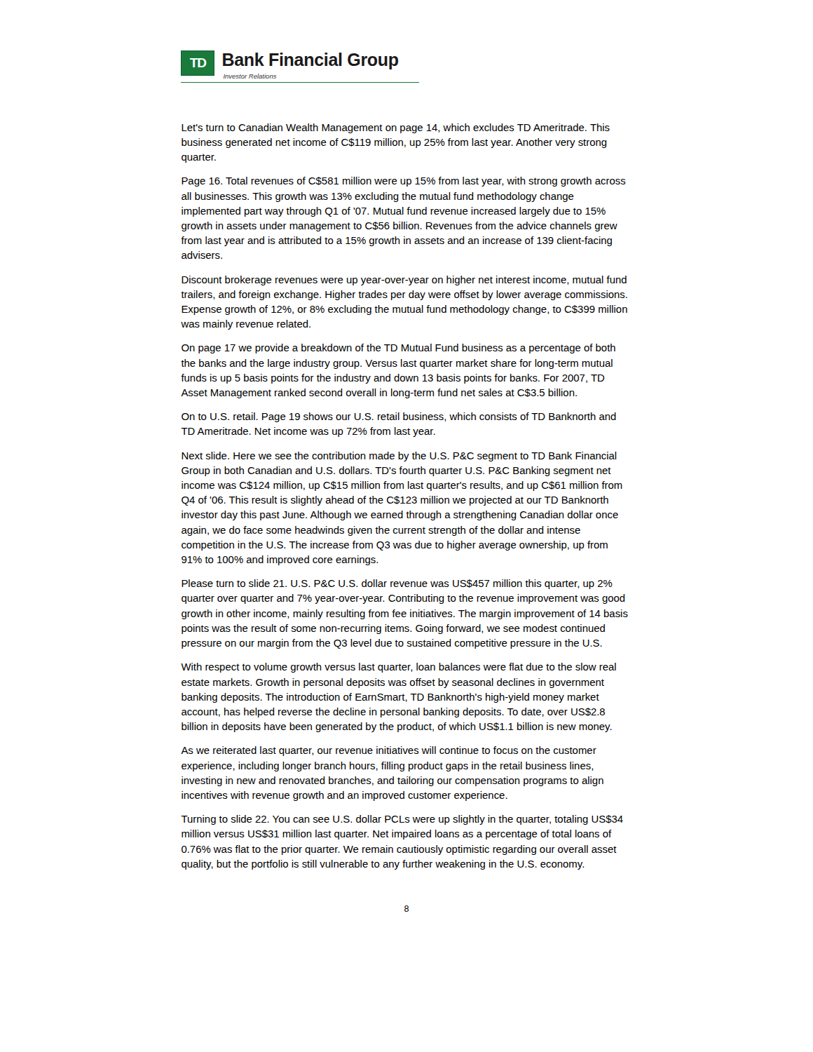TD
Bank Financial Group
Investor Relations
Let's turn to Canadian Wealth Management on page 14, which excludes TD Ameritrade. This business generated net income of C$119 million, up 25% from last year. Another very strong quarter.
Page 16. Total revenues of C$581 million were up 15% from last year, with strong growth across all businesses. This growth was 13% excluding the mutual fund methodology change implemented part way through Q1 of '07. Mutual fund revenue increased largely due to 15% growth in assets under management to C$56 billion. Revenues from the advice channels grew from last year and is attributed to a 15% growth in assets and an increase of 139 client-facing advisers.
Discount brokerage revenues were up year-over-year on higher net interest income, mutual fund trailers, and foreign exchange. Higher trades per day were offset by lower average commissions. Expense growth of 12%, or 8% excluding the mutual fund methodology change, to C$399 million was mainly revenue related.
On page 17 we provide a breakdown of the TD Mutual Fund business as a percentage of both the banks and the large industry group. Versus last quarter market share for long-term mutual funds is up 5 basis points for the industry and down 13 basis points for banks. For 2007, TD Asset Management ranked second overall in long-term fund net sales at C$3.5 billion.
On to U.S. retail. Page 19 shows our U.S. retail business, which consists of TD Banknorth and TD Ameritrade. Net income was up 72% from last year.
Next slide. Here we see the contribution made by the U.S. P&C segment to TD Bank Financial Group in both Canadian and U.S. dollars. TD's fourth quarter U.S. P&C Banking segment net income was C$124 million, up C$15 million from last quarter's results, and up C$61 million from Q4 of '06. This result is slightly ahead of the C$123 million we projected at our TD Banknorth investor day this past June. Although we earned through a strengthening Canadian dollar once again, we do face some headwinds given the current strength of the dollar and intense competition in the U.S. The increase from Q3 was due to higher average ownership, up from 91% to 100% and improved core earnings.
Please turn to slide 21. U.S. P&C U.S. dollar revenue was US$457 million this quarter, up 2% quarter over quarter and 7% year-over-year. Contributing to the revenue improvement was good growth in other income, mainly resulting from fee initiatives. The margin improvement of 14 basis points was the result of some non-recurring items. Going forward, we see modest continued pressure on our margin from the Q3 level due to sustained competitive pressure in the U.S.
With respect to volume growth versus last quarter, loan balances were flat due to the slow real estate markets. Growth in personal deposits was offset by seasonal declines in government banking deposits. The introduction of EarnSmart, TD Banknorth's high-yield money market account, has helped reverse the decline in personal banking deposits. To date, over US$2.8 billion in deposits have been generated by the product, of which US$1.1 billion is new money.
As we reiterated last quarter, our revenue initiatives will continue to focus on the customer experience, including longer branch hours, filling product gaps in the retail business lines, investing in new and renovated branches, and tailoring our compensation programs to align incentives with revenue growth and an improved customer experience.
Turning to slide 22. You can see U.S. dollar PCLs were up slightly in the quarter, totaling US$34 million versus US$31 million last quarter. Net impaired loans as a percentage of total loans of 0.76% was flat to the prior quarter. We remain cautiously optimistic regarding our overall asset quality, but the portfolio is still vulnerable to any further weakening in the U.S. economy.
8